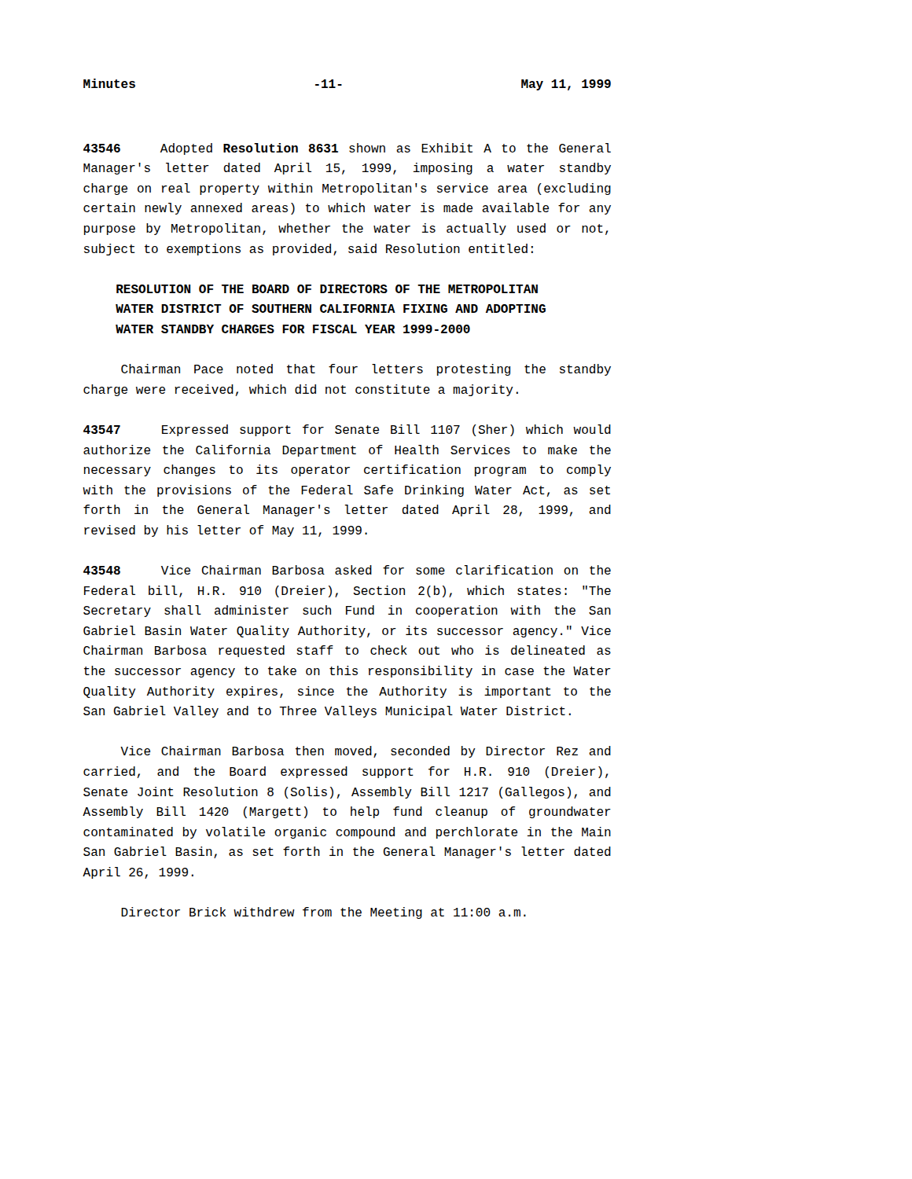Minutes -11- May 11, 1999
43546 Adopted Resolution 8631 shown as Exhibit A to the General Manager's letter dated April 15, 1999, imposing a water standby charge on real property within Metropolitan's service area (excluding certain newly annexed areas) to which water is made available for any purpose by Metropolitan, whether the water is actually used or not, subject to exemptions as provided, said Resolution entitled:
RESOLUTION OF THE BOARD OF DIRECTORS OF THE METROPOLITAN
WATER DISTRICT OF SOUTHERN CALIFORNIA FIXING AND ADOPTING
WATER STANDBY CHARGES FOR FISCAL YEAR 1999-2000
Chairman Pace noted that four letters protesting the standby charge were received, which did not constitute a majority.
43547 Expressed support for Senate Bill 1107 (Sher) which would authorize the California Department of Health Services to make the necessary changes to its operator certification program to comply with the provisions of the Federal Safe Drinking Water Act, as set forth in the General Manager's letter dated April 28, 1999, and revised by his letter of May 11, 1999.
43548 Vice Chairman Barbosa asked for some clarification on the Federal bill, H.R. 910 (Dreier), Section 2(b), which states: "The Secretary shall administer such Fund in cooperation with the San Gabriel Basin Water Quality Authority, or its successor agency." Vice Chairman Barbosa requested staff to check out who is delineated as the successor agency to take on this responsibility in case the Water Quality Authority expires, since the Authority is important to the San Gabriel Valley and to Three Valleys Municipal Water District.
Vice Chairman Barbosa then moved, seconded by Director Rez and carried, and the Board expressed support for H.R. 910 (Dreier), Senate Joint Resolution 8 (Solis), Assembly Bill 1217 (Gallegos), and Assembly Bill 1420 (Margett) to help fund cleanup of groundwater contaminated by volatile organic compound and perchlorate in the Main San Gabriel Basin, as set forth in the General Manager's letter dated April 26, 1999.
Director Brick withdrew from the Meeting at 11:00 a.m.